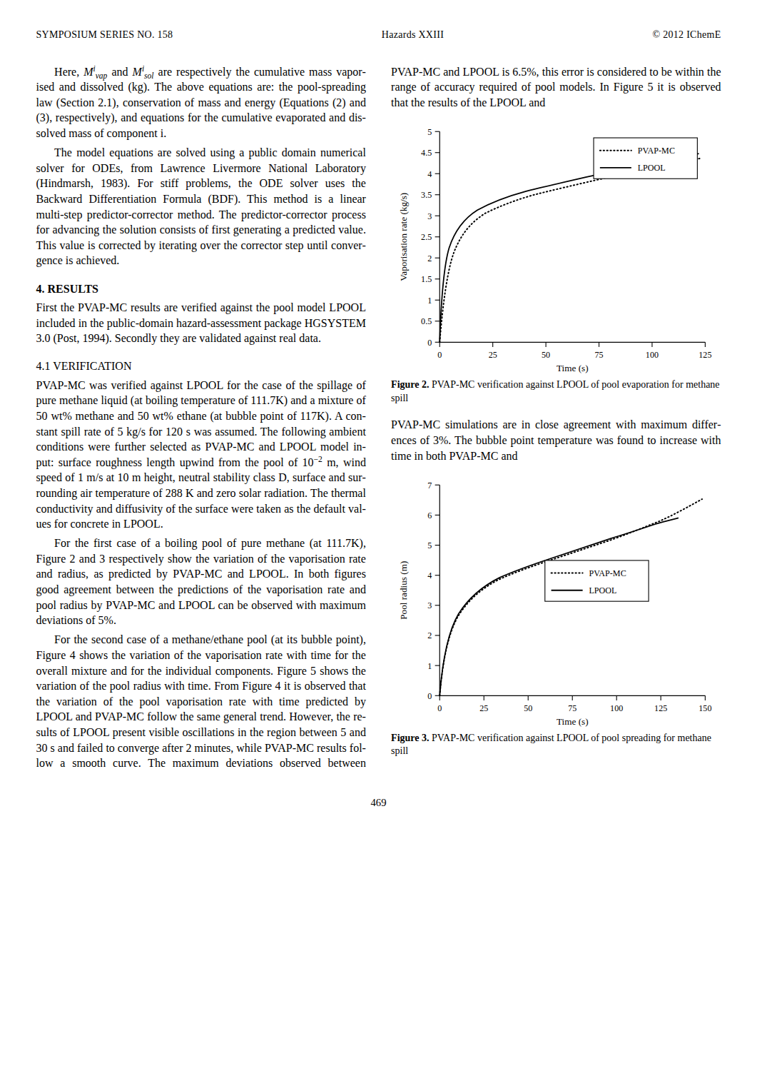Symposium Series No. 158
Hazards XXIII
© 2012 IChemE
Here, Mivap and Misol are respectively the cumulative mass vaporised and dissolved (kg). The above equations are: the pool-spreading law (Section 2.1), conservation of mass and energy (Equations (2) and (3), respectively), and equations for the cumulative evaporated and dissolved mass of component i.
The model equations are solved using a public domain numerical solver for ODEs, from Lawrence Livermore National Laboratory (Hindmarsh, 1983). For stiff problems, the ODE solver uses the Backward Differentiation Formula (BDF). This method is a linear multi-step predictor-corrector method. The predictor-corrector process for advancing the solution consists of first generating a predicted value. This value is corrected by iterating over the corrector step until convergence is achieved.
4. RESULTS
First the PVAP-MC results are verified against the pool model LPOOL included in the public-domain hazard-assessment package HGSYSTEM 3.0 (Post, 1994). Secondly they are validated against real data.
4.1 VERIFICATION
PVAP-MC was verified against LPOOL for the case of the spillage of pure methane liquid (at boiling temperature of 111.7K) and a mixture of 50 wt% methane and 50 wt% ethane (at bubble point of 117K). A constant spill rate of 5 kg/s for 120 s was assumed. The following ambient conditions were further selected as PVAP-MC and LPOOL model input: surface roughness length upwind from the pool of 10−2 m, wind speed of 1 m/s at 10 m height, neutral stability class D, surface and surrounding air temperature of 288 K and zero solar radiation. The thermal conductivity and diffusivity of the surface were taken as the default values for concrete in LPOOL.
For the first case of a boiling pool of pure methane (at 111.7K), Figure 2 and 3 respectively show the variation of the vaporisation rate and radius, as predicted by PVAP-MC and LPOOL. In both figures good agreement between the predictions of the vaporisation rate and pool radius by PVAP-MC and LPOOL can be observed with maximum deviations of 5%.
For the second case of a methane/ethane pool (at its bubble point), Figure 4 shows the variation of the vaporisation rate with time for the overall mixture and for the individual components. Figure 5 shows the variation of the pool radius with time. From Figure 4 it is observed that the variation of the pool vaporisation rate with time predicted by LPOOL and PVAP-MC follow the same general trend. However, the results of LPOOL present visible oscillations in the region between 5 and 30 s and failed to converge after 2 minutes, while PVAP-MC results follow a smooth curve. The maximum deviations observed between PVAP-MC and LPOOL is 6.5%, this error is considered to be within the range of accuracy required of pool models. In Figure 5 it is observed that the results of the LPOOL and
0 0.5 1 1.5 2 2.5 3 3.5 4 4.5 5 0 25 50 75 100 125 Time (s) Vaporisation rate (kg/s) PVAP-MC LPOOL
Figure 2. PVAP-MC verification against LPOOL of pool evaporation for methane spill
PVAP-MC simulations are in close agreement with maximum differences of 3%. The bubble point temperature was found to increase with time in both PVAP-MC and
0 1 2 3 4 5 6 7 0 25 50 75 100 125 150 Time (s) Pool radius (m) PVAP-MC LPOOL
Figure 3. PVAP-MC verification against LPOOL of pool spreading for methane spill
469